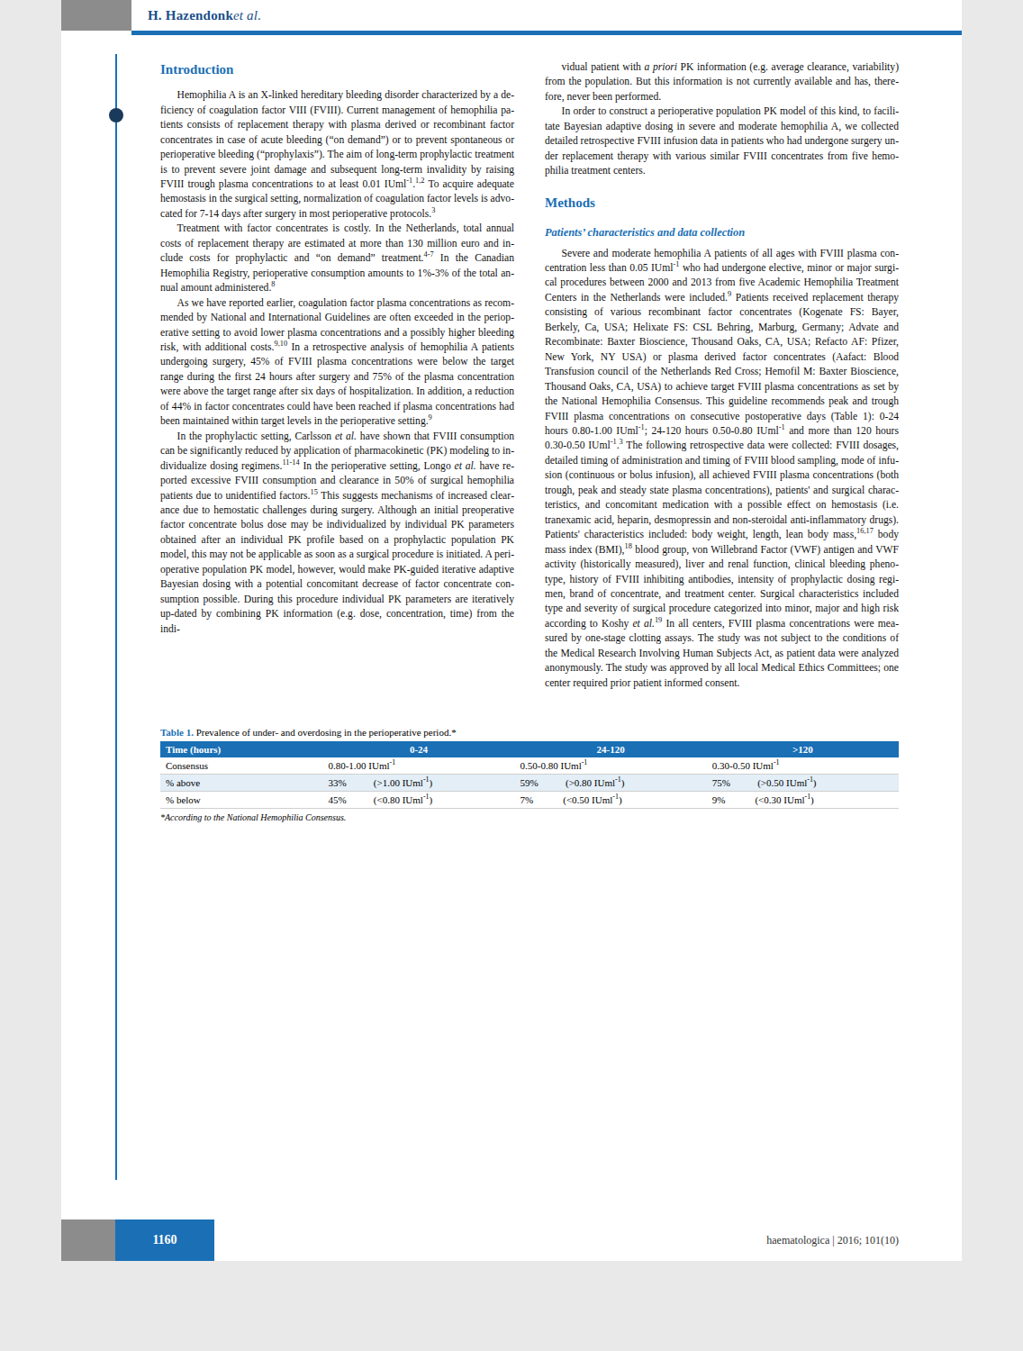H. Hazendonk et al.
Introduction
Hemophilia A is an X-linked hereditary bleeding disorder characterized by a deficiency of coagulation factor VIII (FVIII). Current management of hemophilia patients consists of replacement therapy with plasma derived or recombinant factor concentrates in case of acute bleeding (“on demand”) or to prevent spontaneous or perioperative bleeding (“prophylaxis”). The aim of long-term prophylactic treatment is to prevent severe joint damage and subsequent long-term invalidity by raising FVIII trough plasma concentrations to at least 0.01 IUml-1.1,2 To acquire adequate hemostasis in the surgical setting, normalization of coagulation factor levels is advocated for 7-14 days after surgery in most perioperative protocols.3
Treatment with factor concentrates is costly. In the Netherlands, total annual costs of replacement therapy are estimated at more than 130 million euro and include costs for prophylactic and “on demand” treatment.4-7 In the Canadian Hemophilia Registry, perioperative consumption amounts to 1%-3% of the total annual amount administered.8
As we have reported earlier, coagulation factor plasma concentrations as recommended by National and International Guidelines are often exceeded in the perioperative setting to avoid lower plasma concentrations and a possibly higher bleeding risk, with additional costs.9,10 In a retrospective analysis of hemophilia A patients undergoing surgery, 45% of FVIII plasma concentrations were below the target range during the first 24 hours after surgery and 75% of the plasma concentration were above the target range after six days of hospitalization. In addition, a reduction of 44% in factor concentrates could have been reached if plasma concentrations had been maintained within target levels in the perioperative setting.9
In the prophylactic setting, Carlsson et al. have shown that FVIII consumption can be significantly reduced by application of pharmacokinetic (PK) modeling to individualize dosing regimens.11-14 In the perioperative setting, Longo et al. have reported excessive FVIII consumption and clearance in 50% of surgical hemophilia patients due to unidentified factors.15 This suggests mechanisms of increased clearance due to hemostatic challenges during surgery. Although an initial preoperative factor concentrate bolus dose may be individualized by individual PK parameters obtained after an individual PK profile based on a prophylactic population PK model, this may not be applicable as soon as a surgical procedure is initiated. A perioperative population PK model, however, would make PK-guided iterative adaptive Bayesian dosing with a potential concomitant decrease of factor concentrate consumption possible. During this procedure individual PK parameters are iteratively up-dated by combining PK information (e.g. dose, concentration, time) from the indi-
vidual patient with a priori PK information (e.g. average clearance, variability) from the population. But this information is not currently available and has, therefore, never been performed.
In order to construct a perioperative population PK model of this kind, to facilitate Bayesian adaptive dosing in severe and moderate hemophilia A, we collected detailed retrospective FVIII infusion data in patients who had undergone surgery under replacement therapy with various similar FVIII concentrates from five hemophilia treatment centers.
Methods
Patients’ characteristics and data collection
Severe and moderate hemophilia A patients of all ages with FVIII plasma concentration less than 0.05 IUml-1 who had undergone elective, minor or major surgical procedures between 2000 and 2013 from five Academic Hemophilia Treatment Centers in the Netherlands were included.9 Patients received replacement therapy consisting of various recombinant factor concentrates (Kogenate FS: Bayer, Berkely, Ca, USA; Helixate FS: CSL Behring, Marburg, Germany; Advate and Recombinate: Baxter Bioscience, Thousand Oaks, CA, USA; Refacto AF: Pfizer, New York, NY USA) or plasma derived factor concentrates (Aafact: Blood Transfusion council of the Netherlands Red Cross; Hemofil M: Baxter Bioscience, Thousand Oaks, CA, USA) to achieve target FVIII plasma concentrations as set by the National Hemophilia Consensus. This guideline recommends peak and trough FVIII plasma concentrations on consecutive postoperative days (Table 1): 0-24 hours 0.80-1.00 IUml-1; 24-120 hours 0.50-0.80 IUml-1 and more than 120 hours 0.30-0.50 IUml-1.3 The following retrospective data were collected: FVIII dosages, detailed timing of administration and timing of FVIII blood sampling, mode of infusion (continuous or bolus infusion), all achieved FVIII plasma concentrations (both trough, peak and steady state plasma concentrations), patients' and surgical characteristics, and concomitant medication with a possible effect on hemostasis (i.e. tranexamic acid, heparin, desmopressin and non-steroidal anti-inflammatory drugs). Patients' characteristics included: body weight, length, lean body mass,16,17 body mass index (BMI),18 blood group, von Willebrand Factor (VWF) antigen and VWF activity (historically measured), liver and renal function, clinical bleeding phenotype, history of FVIII inhibiting antibodies, intensity of prophylactic dosing regimen, brand of concentrate, and treatment center. Surgical characteristics included type and severity of surgical procedure categorized into minor, major and high risk according to Koshy et al.19 In all centers, FVIII plasma concentrations were measured by one-stage clotting assays. The study was not subject to the conditions of the Medical Research Involving Human Subjects Act, as patient data were analyzed anonymously. The study was approved by all local Medical Ethics Committees; one center required prior patient informed consent.
Table 1. Prevalence of under- and overdosing in the perioperative period.*
| Time (hours) | 0-24 | 24-120 | >120 |
| --- | --- | --- | --- |
| Consensus | 0.80-1.00 IUml -1 | 0.50-0.80 IUml -1 | 0.30-0.50 IUml -1 |
| % above | 33% (>1.00 IUml -1 ) | 59% (>0.80 IUml -1 ) | 75% (>0.50 IUml -1 ) |
| % below | 45% (<0.80 IUml -1 ) | 7% (<0.50 IUml -1 ) | 9% (<0.30 IUml -1 ) |
*According to the National Hemophilia Consensus.
1160
haematologica | 2016; 101(10)